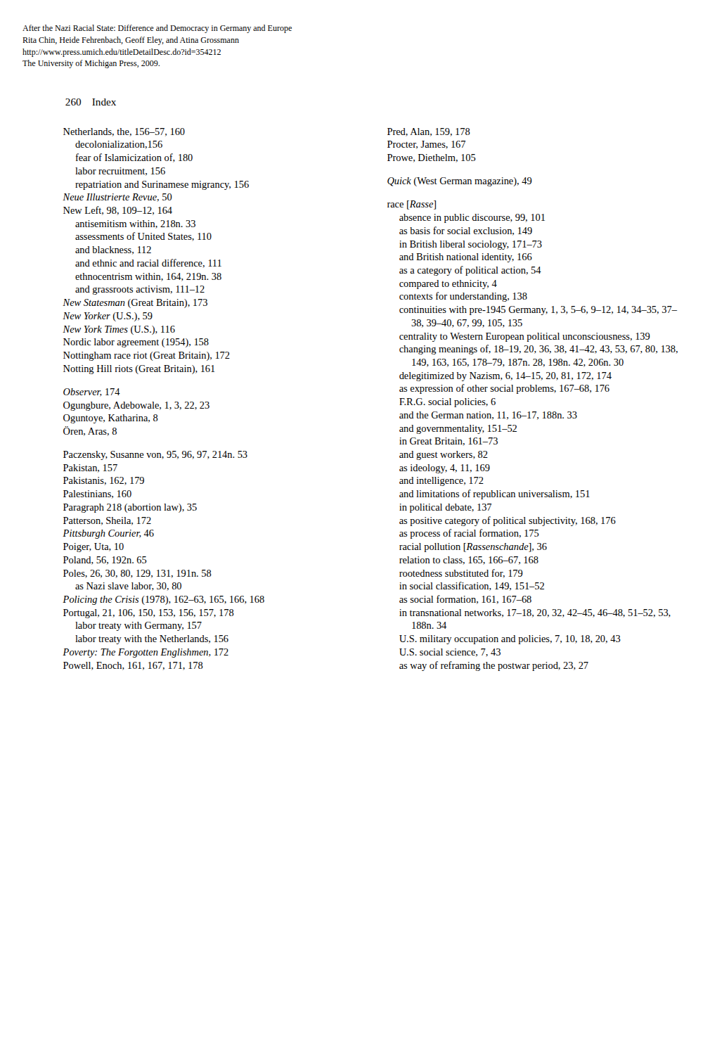After the Nazi Racial State: Difference and Democracy in Germany and Europe
Rita Chin, Heide Fehrenbach, Geoff Eley, and Atina Grossmann
http://www.press.umich.edu/titleDetailDesc.do?id=354212
The University of Michigan Press, 2009.
260 Index
Netherlands, the, 156–57, 160
decolonialization,156
fear of Islamicization of, 180
labor recruitment, 156
repatriation and Surinamese migrancy, 156
Neue Illustrierte Revue, 50
New Left, 98, 109–12, 164
antisemitism within, 218n. 33
assessments of United States, 110
and blackness, 112
and ethnic and racial difference, 111
ethnocentrism within, 164, 219n. 38
and grassroots activism, 111–12
New Statesman (Great Britain), 173
New Yorker (U.S.), 59
New York Times (U.S.), 116
Nordic labor agreement (1954), 158
Nottingham race riot (Great Britain), 172
Notting Hill riots (Great Britain), 161
Observer, 174
Ogungbure, Adebowale, 1, 3, 22, 23
Oguntoye, Katharina, 8
Ören, Aras, 8
Paczensky, Susanne von, 95, 96, 97, 214n. 53
Pakistan, 157
Pakistanis, 162, 179
Palestinians, 160
Paragraph 218 (abortion law), 35
Patterson, Sheila, 172
Pittsburgh Courier, 46
Poiger, Uta, 10
Poland, 56, 192n. 65
Poles, 26, 30, 80, 129, 131, 191n. 58
as Nazi slave labor, 30, 80
Policing the Crisis (1978), 162–63, 165, 166, 168
Portugal, 21, 106, 150, 153, 156, 157, 178
labor treaty with Germany, 157
labor treaty with the Netherlands, 156
Poverty: The Forgotten Englishmen, 172
Powell, Enoch, 161, 167, 171, 178
Pred, Alan, 159, 178
Procter, James, 167
Prowe, Diethelm, 105
Quick (West German magazine), 49
race [Rasse]
absence in public discourse, 99, 101
as basis for social exclusion, 149
in British liberal sociology, 171–73
and British national identity, 166
as a category of political action, 54
compared to ethnicity, 4
contexts for understanding, 138
continuities with pre-1945 Germany, 1, 3, 5–6, 9–12, 14, 34–35, 37–38, 39–40, 67, 99, 105, 135
centrality to Western European political unconsciousness, 139
changing meanings of, 18–19, 20, 36, 38, 41–42, 43, 53, 67, 80, 138, 149, 163, 165, 178–79, 187n. 28, 198n. 42, 206n. 30
delegitimized by Nazism, 6, 14–15, 20, 81, 172, 174
as expression of other social problems, 167–68, 176
F.R.G. social policies, 6
and the German nation, 11, 16–17, 188n. 33
and governmentality, 151–52
in Great Britain, 161–73
and guest workers, 82
as ideology, 4, 11, 169
and intelligence, 172
and limitations of republican universalism, 151
in political debate, 137
as positive category of political subjectivity, 168, 176
as process of racial formation, 175
racial pollution [Rassenschande], 36
relation to class, 165, 166–67, 168
rootedness substituted for, 179
in social classification, 149, 151–52
as social formation, 161, 167–68
in transnational networks, 17–18, 20, 32, 42–45, 46–48, 51–52, 53, 188n. 34
U.S. military occupation and policies, 7, 10, 18, 20, 43
U.S. social science, 7, 43
as way of reframing the postwar period, 23, 27